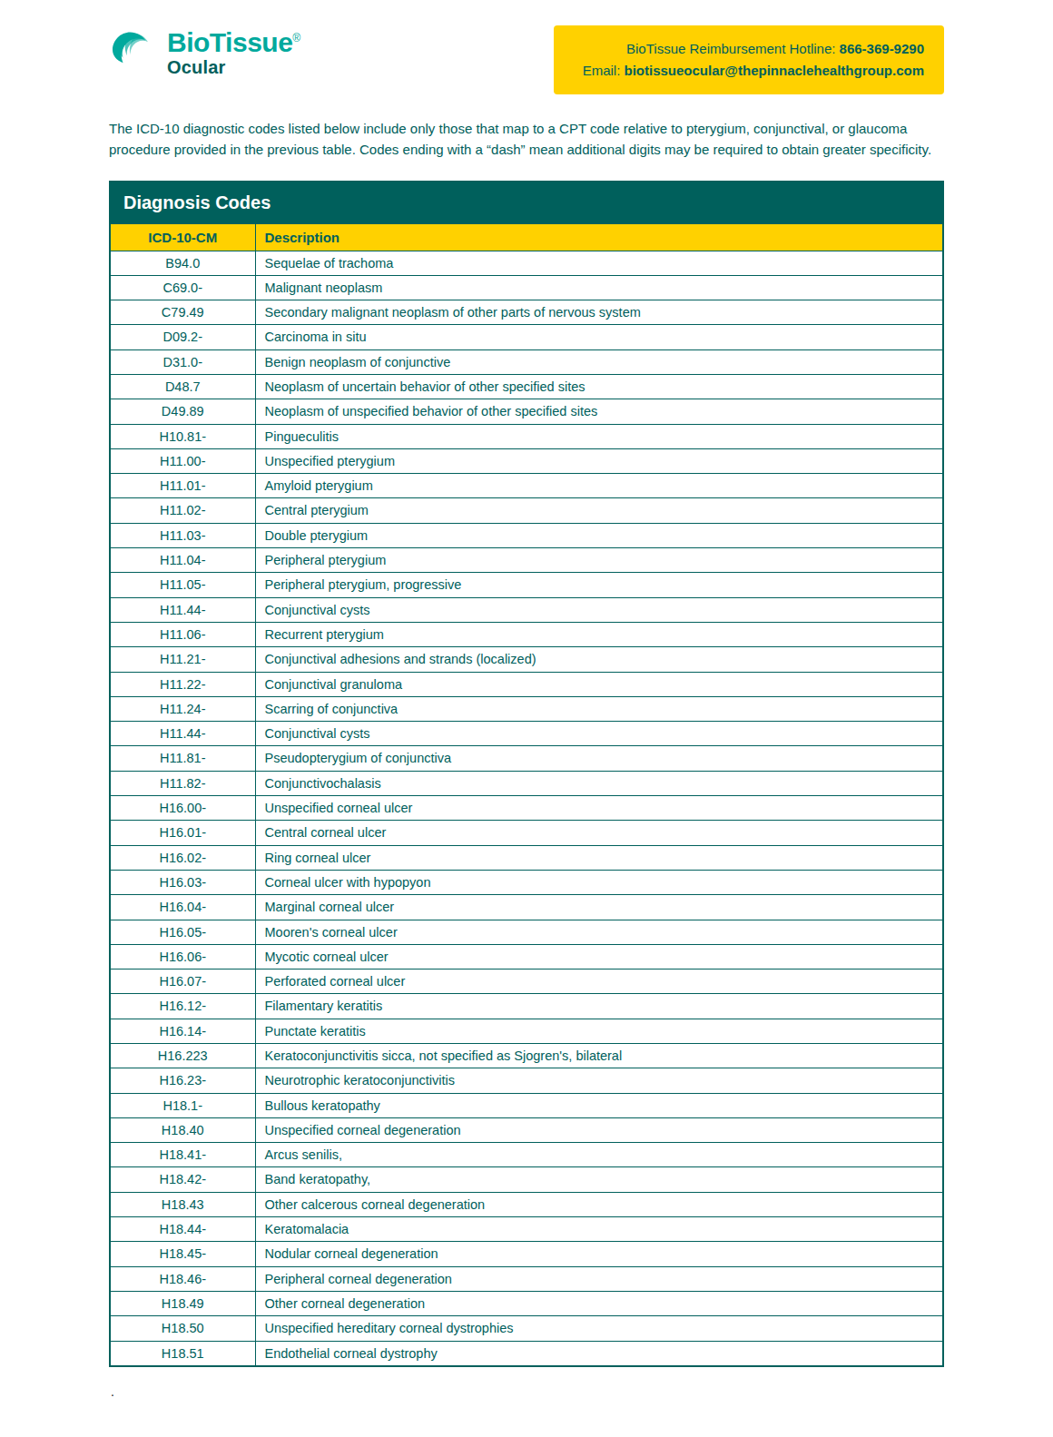BioTissue®
Ocular
BioTissue Reimbursement Hotline: 866-369-9290
Email: biotissueocular@thepinnaclehealthgroup.com
The ICD-10 diagnostic codes listed below include only those that map to a CPT code relative to pterygium, conjunctival, or glaucoma procedure provided in the previous table. Codes ending with a “dash” mean additional digits may be required to obtain greater specificity.
Diagnosis Codes
| ICD-10-CM | Description |
| --- | --- |
| B94.0 | Sequelae of trachoma |
| C69.0- | Malignant neoplasm |
| C79.49 | Secondary malignant neoplasm of other parts of nervous system |
| D09.2- | Carcinoma in situ |
| D31.0- | Benign neoplasm of conjunctive |
| D48.7 | Neoplasm of uncertain behavior of other specified sites |
| D49.89 | Neoplasm of unspecified behavior of other specified sites |
| H10.81- | Pingueculitis |
| H11.00- | Unspecified pterygium |
| H11.01- | Amyloid pterygium |
| H11.02- | Central pterygium |
| H11.03- | Double pterygium |
| H11.04- | Peripheral pterygium |
| H11.05- | Peripheral pterygium, progressive |
| H11.44- | Conjunctival cysts |
| H11.06- | Recurrent pterygium |
| H11.21- | Conjunctival adhesions and strands (localized) |
| H11.22- | Conjunctival granuloma |
| H11.24- | Scarring of conjunctiva |
| H11.44- | Conjunctival cysts |
| H11.81- | Pseudopterygium of conjunctiva |
| H11.82- | Conjunctivochalasis |
| H16.00- | Unspecified corneal ulcer |
| H16.01- | Central corneal ulcer |
| H16.02- | Ring corneal ulcer |
| H16.03- | Corneal ulcer with hypopyon |
| H16.04- | Marginal corneal ulcer |
| H16.05- | Mooren's corneal ulcer |
| H16.06- | Mycotic corneal ulcer |
| H16.07- | Perforated corneal ulcer |
| H16.12- | Filamentary keratitis |
| H16.14- | Punctate keratitis |
| H16.223 | Keratoconjunctivitis sicca, not specified as Sjogren's, bilateral |
| H16.23- | Neurotrophic keratoconjunctivitis |
| H18.1- | Bullous keratopathy |
| H18.40 | Unspecified corneal degeneration |
| H18.41- | Arcus senilis, |
| H18.42- | Band keratopathy, |
| H18.43 | Other calcerous corneal degeneration |
| H18.44- | Keratomalacia |
| H18.45- | Nodular corneal degeneration |
| H18.46- | Peripheral corneal degeneration |
| H18.49 | Other corneal degeneration |
| H18.50 | Unspecified hereditary corneal dystrophies |
| H18.51 | Endothelial corneal dystrophy |
.